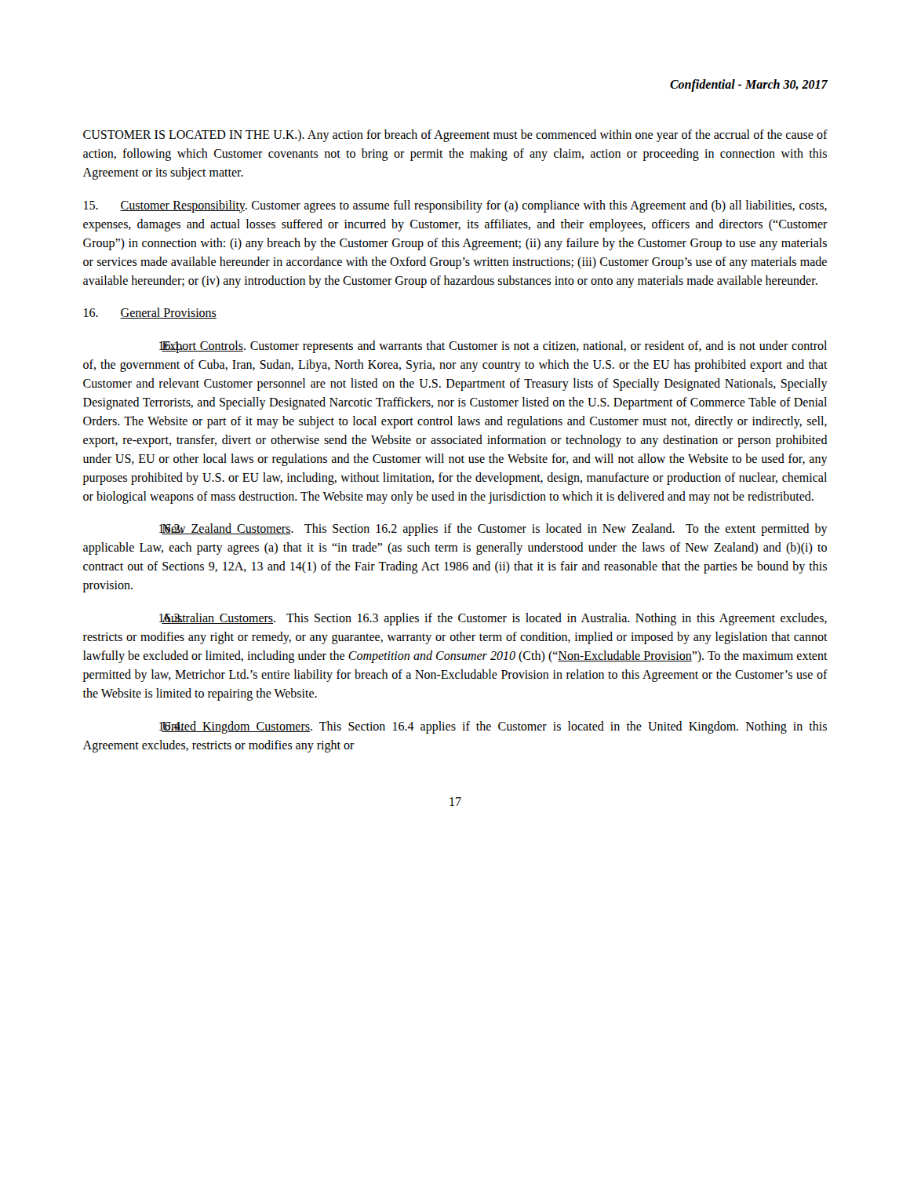Confidential - March 30, 2017
CUSTOMER IS LOCATED IN THE U.K.). Any action for breach of Agreement must be commenced within one year of the accrual of the cause of action, following which Customer covenants not to bring or permit the making of any claim, action or proceeding in connection with this Agreement or its subject matter.
15. Customer Responsibility. Customer agrees to assume full responsibility for (a) compliance with this Agreement and (b) all liabilities, costs, expenses, damages and actual losses suffered or incurred by Customer, its affiliates, and their employees, officers and directors (“Customer Group”) in connection with: (i) any breach by the Customer Group of this Agreement; (ii) any failure by the Customer Group to use any materials or services made available hereunder in accordance with the Oxford Group’s written instructions; (iii) Customer Group’s use of any materials made available hereunder; or (iv) any introduction by the Customer Group of hazardous substances into or onto any materials made available hereunder.
16. General Provisions
16.1. Export Controls. Customer represents and warrants that Customer is not a citizen, national, or resident of, and is not under control of, the government of Cuba, Iran, Sudan, Libya, North Korea, Syria, nor any country to which the U.S. or the EU has prohibited export and that Customer and relevant Customer personnel are not listed on the U.S. Department of Treasury lists of Specially Designated Nationals, Specially Designated Terrorists, and Specially Designated Narcotic Traffickers, nor is Customer listed on the U.S. Department of Commerce Table of Denial Orders. The Website or part of it may be subject to local export control laws and regulations and Customer must not, directly or indirectly, sell, export, re-export, transfer, divert or otherwise send the Website or associated information or technology to any destination or person prohibited under US, EU or other local laws or regulations and the Customer will not use the Website for, and will not allow the Website to be used for, any purposes prohibited by U.S. or EU law, including, without limitation, for the development, design, manufacture or production of nuclear, chemical or biological weapons of mass destruction. The Website may only be used in the jurisdiction to which it is delivered and may not be redistributed.
16.2. New Zealand Customers. This Section 16.2 applies if the Customer is located in New Zealand. To the extent permitted by applicable Law, each party agrees (a) that it is “in trade” (as such term is generally understood under the laws of New Zealand) and (b)(i) to contract out of Sections 9, 12A, 13 and 14(1) of the Fair Trading Act 1986 and (ii) that it is fair and reasonable that the parties be bound by this provision.
16.3. Australian Customers. This Section 16.3 applies if the Customer is located in Australia. Nothing in this Agreement excludes, restricts or modifies any right or remedy, or any guarantee, warranty or other term of condition, implied or imposed by any legislation that cannot lawfully be excluded or limited, including under the Competition and Consumer 2010 (Cth) (“Non-Excludable Provision”). To the maximum extent permitted by law, Metrichor Ltd.’s entire liability for breach of a Non-Excludable Provision in relation to this Agreement or the Customer’s use of the Website is limited to repairing the Website.
16.4. United Kingdom Customers. This Section 16.4 applies if the Customer is located in the United Kingdom. Nothing in this Agreement excludes, restricts or modifies any right or
17